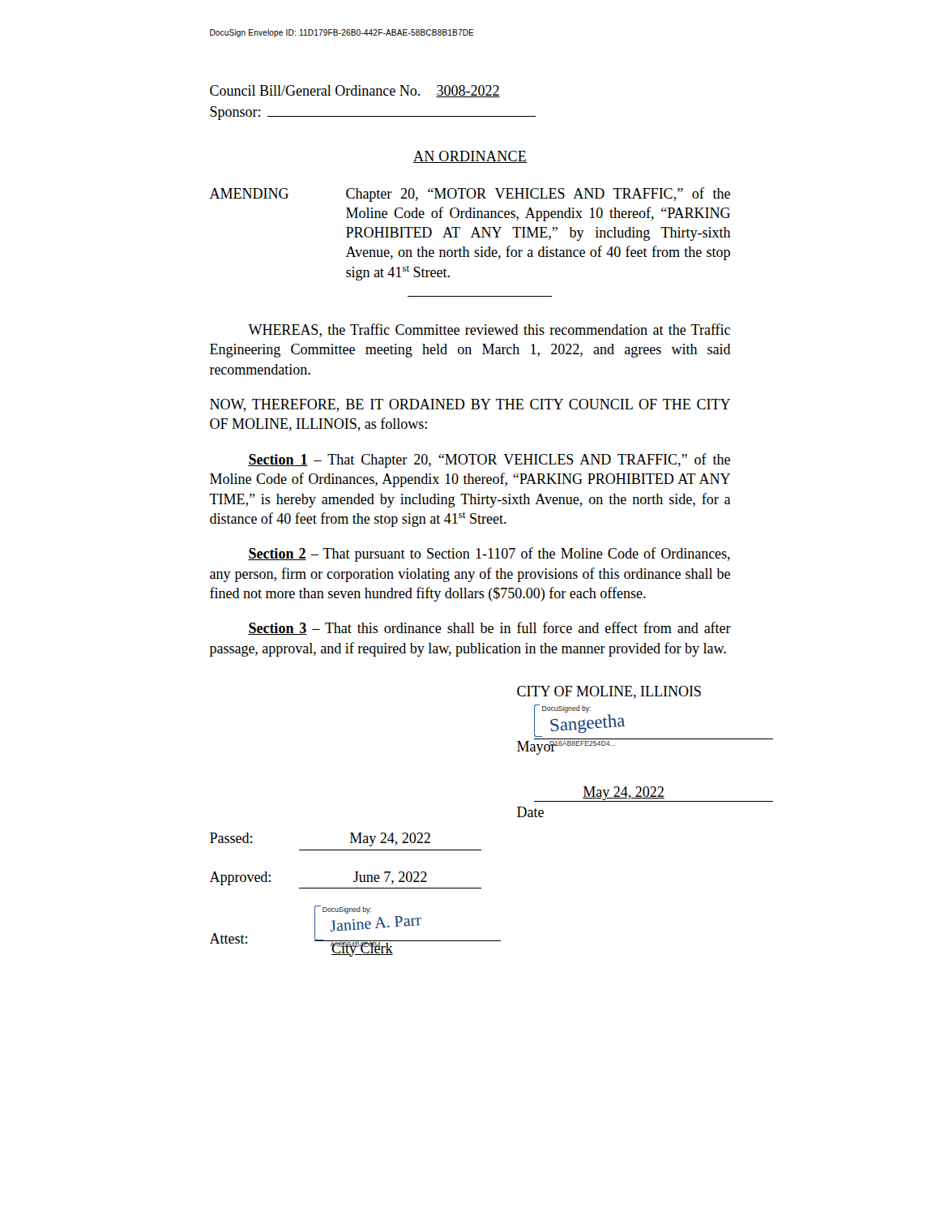DocuSign Envelope ID: 11D179FB-26B0-442F-ABAE-58BCB8B1B7DE
Council Bill/General Ordinance No. 3008-2022
Sponsor:
AN ORDINANCE
AMENDING
Chapter 20, “MOTOR VEHICLES AND TRAFFIC,” of the Moline Code of Ordinances, Appendix 10 thereof, “PARKING PROHIBITED AT ANY TIME,” by including Thirty-sixth Avenue, on the north side, for a distance of 40 feet from the stop sign at 41st Street.
WHEREAS, the Traffic Committee reviewed this recommendation at the Traffic Engineering Committee meeting held on March 1, 2022, and agrees with said recommendation.
NOW, THEREFORE, BE IT ORDAINED BY THE CITY COUNCIL OF THE CITY OF MOLINE, ILLINOIS, as follows:
Section 1 – That Chapter 20, “MOTOR VEHICLES AND TRAFFIC,” of the Moline Code of Ordinances, Appendix 10 thereof, “PARKING PROHIBITED AT ANY TIME,” is hereby amended by including Thirty-sixth Avenue, on the north side, for a distance of 40 feet from the stop sign at 41st Street.
Section 2 – That pursuant to Section 1-1107 of the Moline Code of Ordinances, any person, firm or corporation violating any of the provisions of this ordinance shall be fined not more than seven hundred fifty dollars ($750.00) for each offense.
Section 3 – That this ordinance shall be in full force and effect from and after passage, approval, and if required by law, publication in the manner provided for by law.
CITY OF MOLINE, ILLINOIS
DocuSigned by:
Sangeetha
Mayor
D16AB8EFE254D4...
May 24, 2022
Date
Passed:
May 24, 2022
Approved:
June 7, 2022
Attest:
DocuSigned by:
Janine A. Parr
City Clerk
4A0B94B4E4B4...